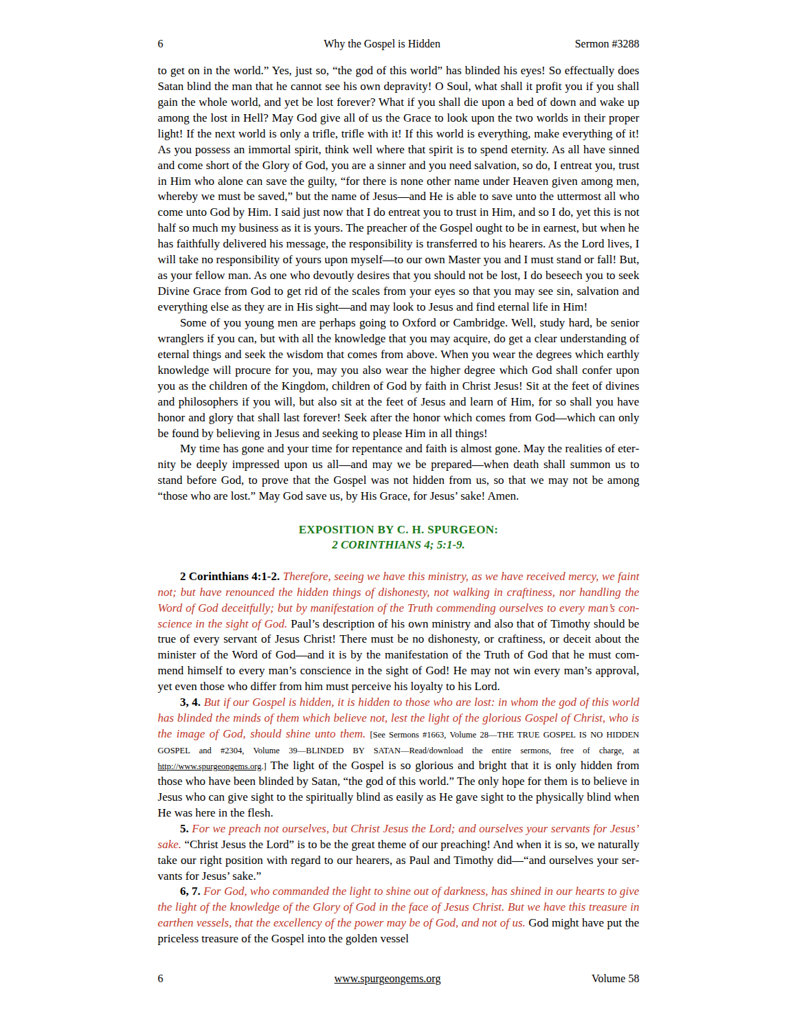6
Why the Gospel is Hidden
Sermon #3288
to get on in the world.” Yes, just so, “the god of this world” has blinded his eyes! So effectually does Satan blind the man that he cannot see his own depravity! O Soul, what shall it profit you if you shall gain the whole world, and yet be lost forever? What if you shall die upon a bed of down and wake up among the lost in Hell? May God give all of us the Grace to look upon the two worlds in their proper light! If the next world is only a trifle, trifle with it! If this world is everything, make everything of it! As you possess an immortal spirit, think well where that spirit is to spend eternity. As all have sinned and come short of the Glory of God, you are a sinner and you need salvation, so do, I entreat you, trust in Him who alone can save the guilty, “for there is none other name under Heaven given among men, whereby we must be saved,” but the name of Jesus—and He is able to save unto the uttermost all who come unto God by Him. I said just now that I do entreat you to trust in Him, and so I do, yet this is not half so much my business as it is yours. The preacher of the Gospel ought to be in earnest, but when he has faithfully delivered his message, the responsibility is transferred to his hearers. As the Lord lives, I will take no responsibility of yours upon myself—to our own Master you and I must stand or fall! But, as your fellow man. As one who devoutly desires that you should not be lost, I do beseech you to seek Divine Grace from God to get rid of the scales from your eyes so that you may see sin, salvation and everything else as they are in His sight—and may look to Jesus and find eternal life in Him!
Some of you young men are perhaps going to Oxford or Cambridge. Well, study hard, be senior wranglers if you can, but with all the knowledge that you may acquire, do get a clear understanding of eternal things and seek the wisdom that comes from above. When you wear the degrees which earthly knowledge will procure for you, may you also wear the higher degree which God shall confer upon you as the children of the Kingdom, children of God by faith in Christ Jesus! Sit at the feet of divines and philosophers if you will, but also sit at the feet of Jesus and learn of Him, for so shall you have honor and glory that shall last forever! Seek after the honor which comes from God—which can only be found by believing in Jesus and seeking to please Him in all things!
My time has gone and your time for repentance and faith is almost gone. May the realities of eternity be deeply impressed upon us all—and may we be prepared—when death shall summon us to stand before God, to prove that the Gospel was not hidden from us, so that we may not be among “those who are lost.” May God save us, by His Grace, for Jesus’ sake! Amen.
EXPOSITION BY C. H. SPURGEON:
2 CORINTHIANS 4; 5:1-9.
2 Corinthians 4:1-2. Therefore, seeing we have this ministry, as we have received mercy, we faint not; but have renounced the hidden things of dishonesty, not walking in craftiness, nor handling the Word of God deceitfully; but by manifestation of the Truth commending ourselves to every man’s conscience in the sight of God. Paul’s description of his own ministry and also that of Timothy should be true of every servant of Jesus Christ! There must be no dishonesty, or craftiness, or deceit about the minister of the Word of God—and it is by the manifestation of the Truth of God that he must commend himself to every man’s conscience in the sight of God! He may not win every man’s approval, yet even those who differ from him must perceive his loyalty to his Lord.
3, 4. But if our Gospel is hidden, it is hidden to those who are lost: in whom the god of this world has blinded the minds of them which believe not, lest the light of the glorious Gospel of Christ, who is the image of God, should shine unto them. [See Sermons #1663, Volume 28—THE TRUE GOSPEL IS NO HIDDEN GOSPEL and #2304, Volume 39—BLINDED BY SATAN—Read/download the entire sermons, free of charge, at http://www.spurgeongems.org.] The light of the Gospel is so glorious and bright that it is only hidden from those who have been blinded by Satan, “the god of this world.” The only hope for them is to believe in Jesus who can give sight to the spiritually blind as easily as He gave sight to the physically blind when He was here in the flesh.
5. For we preach not ourselves, but Christ Jesus the Lord; and ourselves your servants for Jesus’ sake. “Christ Jesus the Lord” is to be the great theme of our preaching! And when it is so, we naturally take our right position with regard to our hearers, as Paul and Timothy did—“and ourselves your servants for Jesus’ sake.”
6, 7. For God, who commanded the light to shine out of darkness, has shined in our hearts to give the light of the knowledge of the Glory of God in the face of Jesus Christ. But we have this treasure in earthen vessels, that the excellency of the power may be of God, and not of us. God might have put the priceless treasure of the Gospel into the golden vessel
6
www.spurgeongems.org
Volume 58